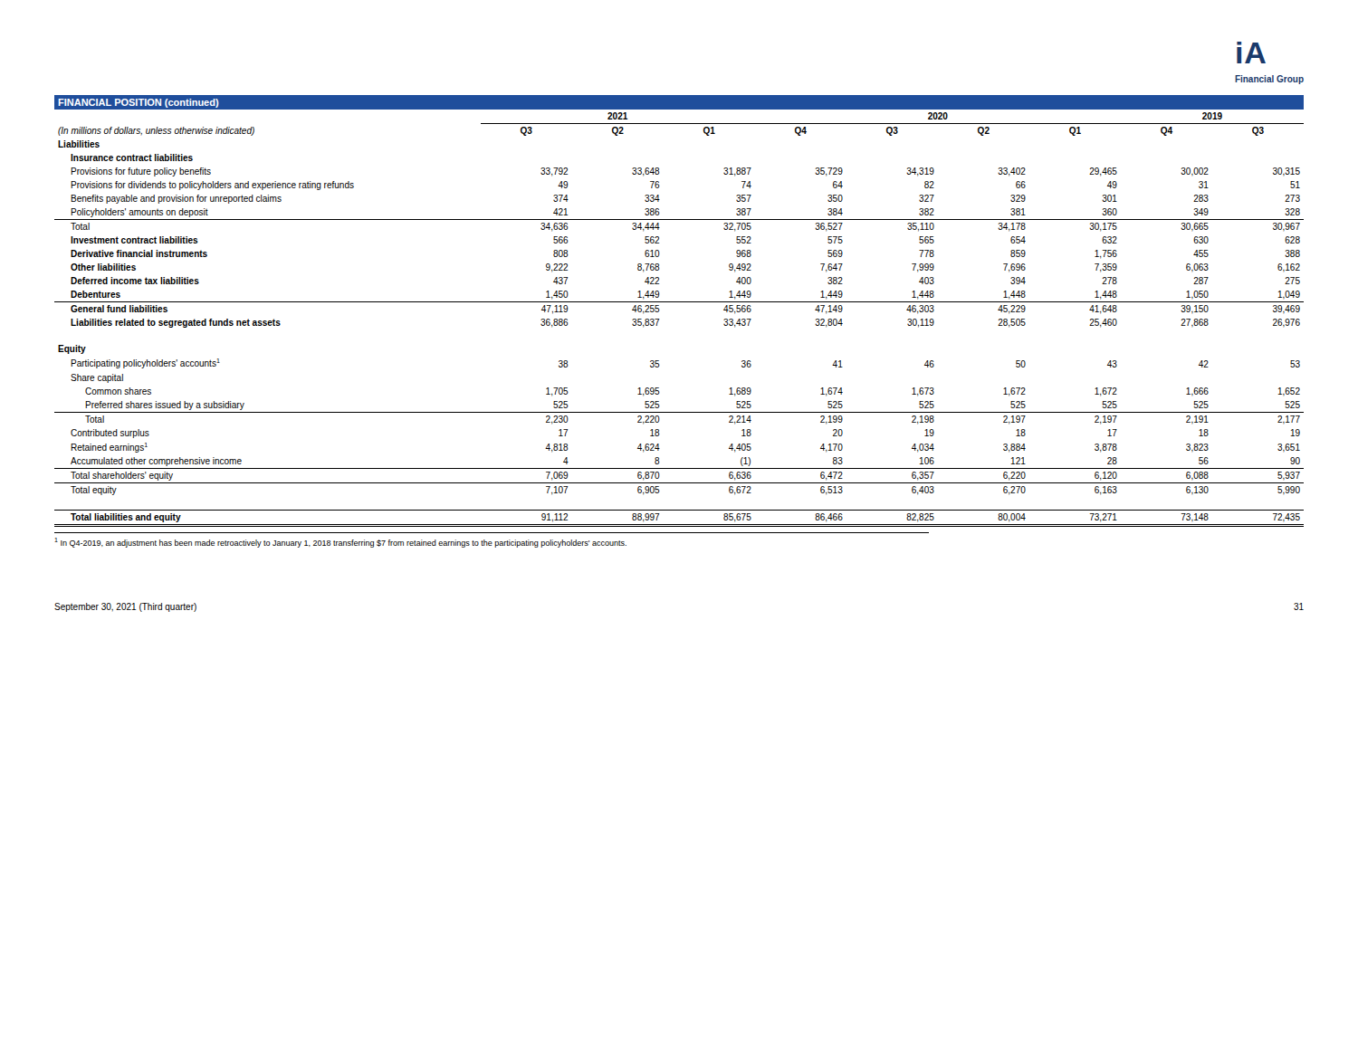iA
Financial Group
FINANCIAL POSITION (continued)
| | 2021 | 2020 | 2019 |
| --- | --- | --- | --- |
| (In millions of dollars, unless otherwise indicated) | Q3 | Q2 | Q1 | Q4 | Q3 | Q2 | Q1 | Q4 | Q3 |
| Liabilities | |
| Insurance contract liabilities | |
| Provisions for future policy benefits | 33,792 | 33,648 | 31,887 | 35,729 | 34,319 | 33,402 | 29,465 | 30,002 | 30,315 |
| Provisions for dividends to policyholders and experience rating refunds | 49 | 76 | 74 | 64 | 82 | 66 | 49 | 31 | 51 |
| Benefits payable and provision for unreported claims | 374 | 334 | 357 | 350 | 327 | 329 | 301 | 283 | 273 |
| Policyholders' amounts on deposit | 421 | 386 | 387 | 384 | 382 | 381 | 360 | 349 | 328 |
| Total | 34,636 | 34,444 | 32,705 | 36,527 | 35,110 | 34,178 | 30,175 | 30,665 | 30,967 |
| Investment contract liabilities | 566 | 562 | 552 | 575 | 565 | 654 | 632 | 630 | 628 |
| Derivative financial instruments | 808 | 610 | 968 | 569 | 778 | 859 | 1,756 | 455 | 388 |
| Other liabilities | 9,222 | 8,768 | 9,492 | 7,647 | 7,999 | 7,696 | 7,359 | 6,063 | 6,162 |
| Deferred income tax liabilities | 437 | 422 | 400 | 382 | 403 | 394 | 278 | 287 | 275 |
| Debentures | 1,450 | 1,449 | 1,449 | 1,449 | 1,448 | 1,448 | 1,448 | 1,050 | 1,049 |
| General fund liabilities | 47,119 | 46,255 | 45,566 | 47,149 | 46,303 | 45,229 | 41,648 | 39,150 | 39,469 |
| Liabilities related to segregated funds net assets | 36,886 | 35,837 | 33,437 | 32,804 | 30,119 | 28,505 | 25,460 | 27,868 | 26,976 |
| Equity | |
| Participating policyholders' accounts 1 | 38 | 35 | 36 | 41 | 46 | 50 | 43 | 42 | 53 |
| Share capital | |
| Common shares | 1,705 | 1,695 | 1,689 | 1,674 | 1,673 | 1,672 | 1,672 | 1,666 | 1,652 |
| Preferred shares issued by a subsidiary | 525 | 525 | 525 | 525 | 525 | 525 | 525 | 525 | 525 |
| Total | 2,230 | 2,220 | 2,214 | 2,199 | 2,198 | 2,197 | 2,197 | 2,191 | 2,177 |
| Contributed surplus | 17 | 18 | 18 | 20 | 19 | 18 | 17 | 18 | 19 |
| Retained earnings 1 | 4,818 | 4,624 | 4,405 | 4,170 | 4,034 | 3,884 | 3,878 | 3,823 | 3,651 |
| Accumulated other comprehensive income | 4 | 8 | (1) | 83 | 106 | 121 | 28 | 56 | 90 |
| Total shareholders' equity | 7,069 | 6,870 | 6,636 | 6,472 | 6,357 | 6,220 | 6,120 | 6,088 | 5,937 |
| Total equity | 7,107 | 6,905 | 6,672 | 6,513 | 6,403 | 6,270 | 6,163 | 6,130 | 5,990 |
| Total liabilities and equity | 91,112 | 88,997 | 85,675 | 86,466 | 82,825 | 80,004 | 73,271 | 73,148 | 72,435 |
1 In Q4-2019, an adjustment has been made retroactively to January 1, 2018 transferring $7 from retained earnings to the participating policyholders' accounts.
September 30, 2021 (Third quarter) 31